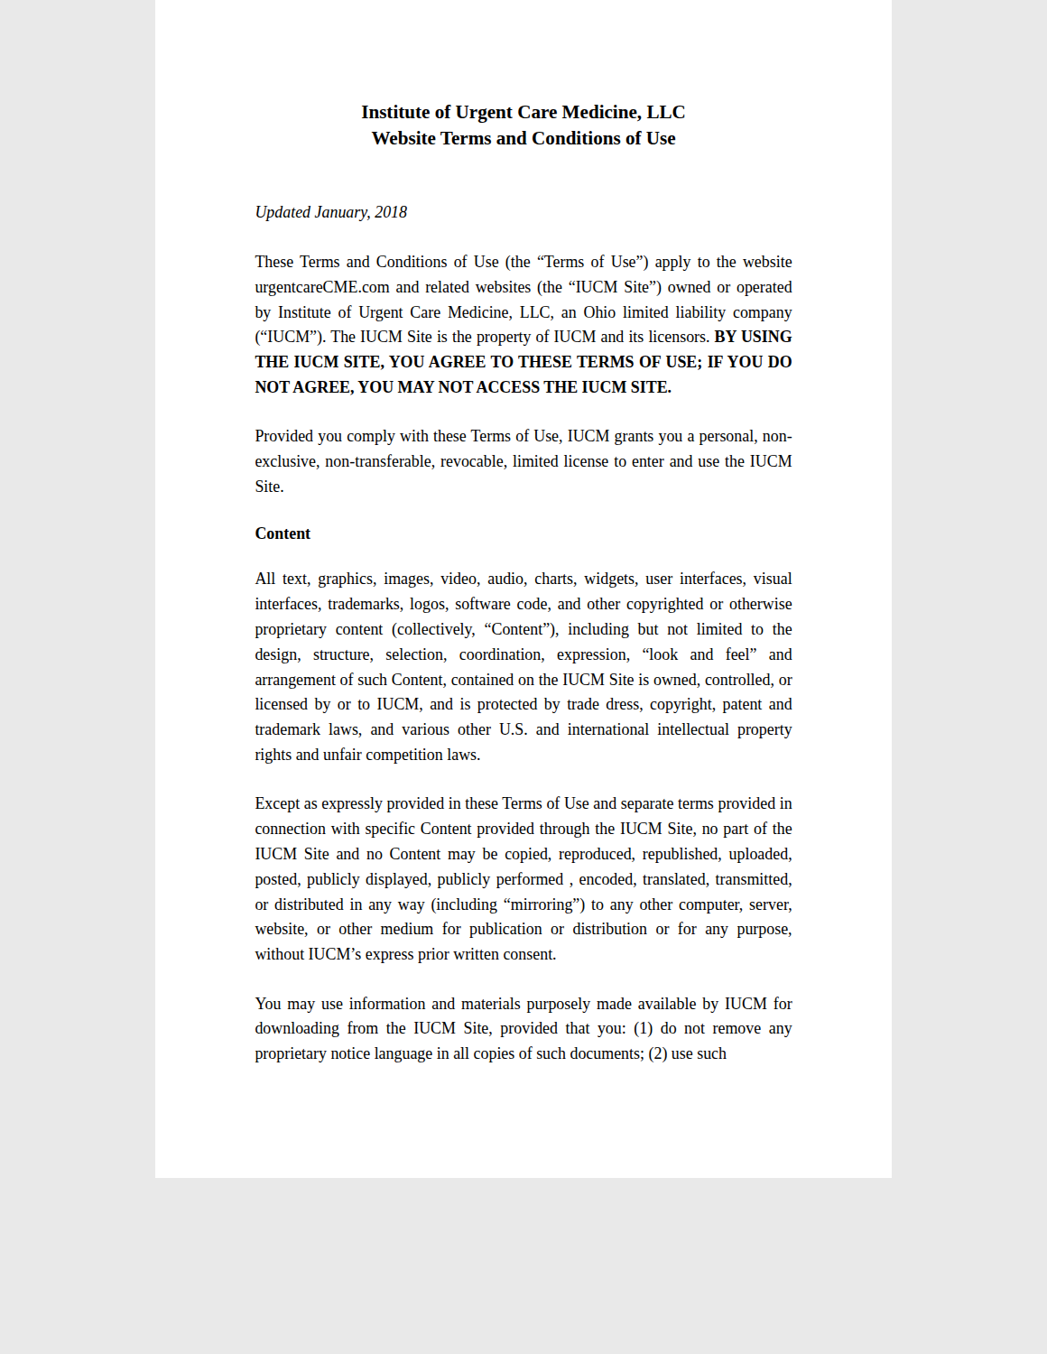Institute of Urgent Care Medicine, LLC Website Terms and Conditions of Use
Updated January, 2018
These Terms and Conditions of Use (the “Terms of Use”) apply to the website urgentcareCME.com and related websites (the “IUCM Site”) owned or operated by Institute of Urgent Care Medicine, LLC, an Ohio limited liability company (“IUCM”). The IUCM Site is the property of IUCM and its licensors. BY USING THE IUCM SITE, YOU AGREE TO THESE TERMS OF USE; IF YOU DO NOT AGREE, YOU MAY NOT ACCESS THE IUCM SITE.
Provided you comply with these Terms of Use, IUCM grants you a personal, non-exclusive, non-transferable, revocable, limited license to enter and use the IUCM Site.
Content
All text, graphics, images, video, audio, charts, widgets, user interfaces, visual interfaces, trademarks, logos, software code, and other copyrighted or otherwise proprietary content (collectively, “Content”), including but not limited to the design, structure, selection, coordination, expression, “look and feel” and arrangement of such Content, contained on the IUCM Site is owned, controlled, or licensed by or to IUCM, and is protected by trade dress, copyright, patent and trademark laws, and various other U.S. and international intellectual property rights and unfair competition laws.
Except as expressly provided in these Terms of Use and separate terms provided in connection with specific Content provided through the IUCM Site, no part of the IUCM Site and no Content may be copied, reproduced, republished, uploaded, posted, publicly displayed, publicly performed , encoded, translated, transmitted, or distributed in any way (including “mirroring”) to any other computer, server, website, or other medium for publication or distribution or for any purpose, without IUCM’s express prior written consent.
You may use information and materials purposely made available by IUCM for downloading from the IUCM Site, provided that you: (1) do not remove any proprietary notice language in all copies of such documents; (2) use such